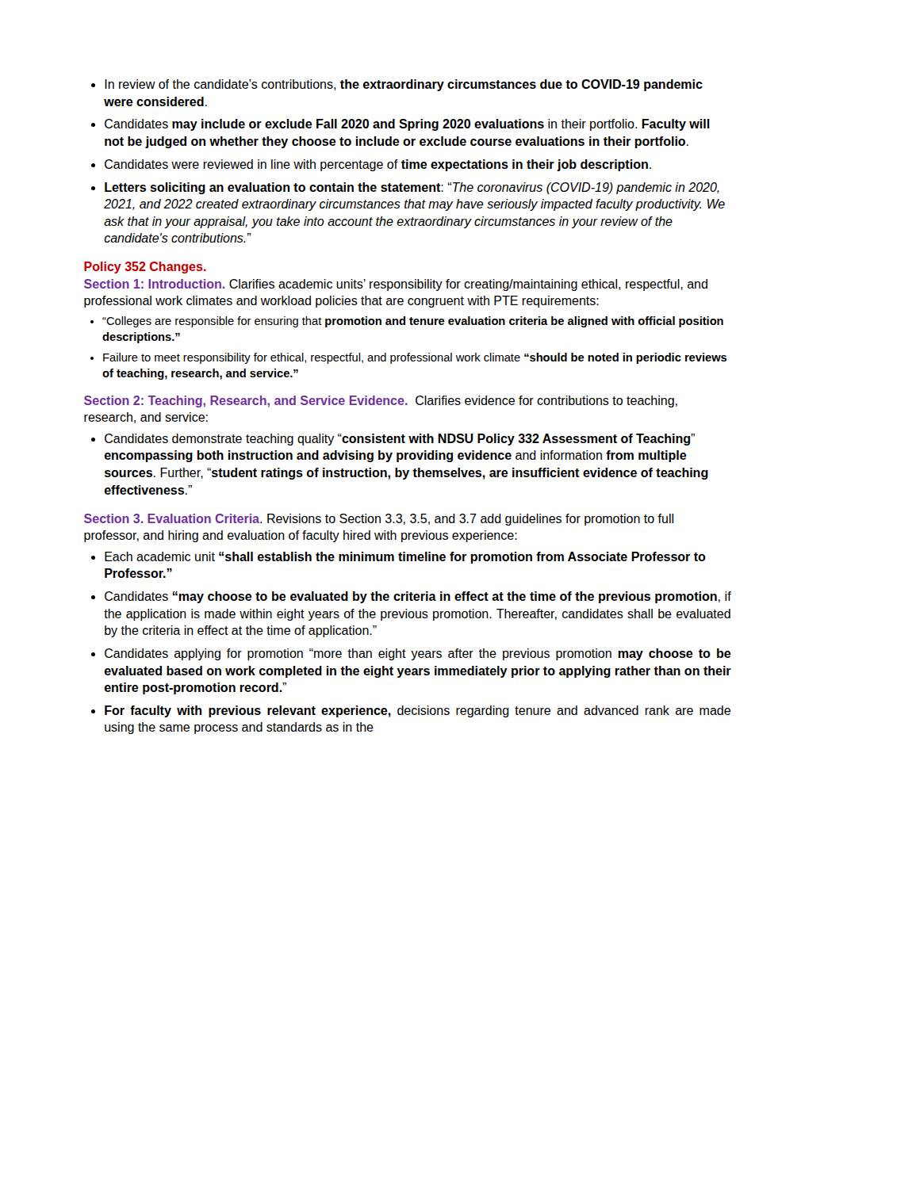In review of the candidate’s contributions, the extraordinary circumstances due to COVID-19 pandemic were considered.
Candidates may include or exclude Fall 2020 and Spring 2020 evaluations in their portfolio. Faculty will not be judged on whether they choose to include or exclude course evaluations in their portfolio.
Candidates were reviewed in line with percentage of time expectations in their job description.
Letters soliciting an evaluation to contain the statement: “The coronavirus (COVID-19) pandemic in 2020, 2021, and 2022 created extraordinary circumstances that may have seriously impacted faculty productivity. We ask that in your appraisal, you take into account the extraordinary circumstances in your review of the candidate's contributions.”
Policy 352 Changes.
Section 1: Introduction. Clarifies academic units’ responsibility for creating/maintaining ethical, respectful, and professional work climates and workload policies that are congruent with PTE requirements:
“Colleges are responsible for ensuring that promotion and tenure evaluation criteria be aligned with official position descriptions.”
Failure to meet responsibility for ethical, respectful, and professional work climate “should be noted in periodic reviews of teaching, research, and service.”
Section 2: Teaching, Research, and Service Evidence. Clarifies evidence for contributions to teaching, research, and service:
Candidates demonstrate teaching quality “consistent with NDSU Policy 332 Assessment of Teaching” encompassing both i nstruction and advising by providing evidence and information from multiple sources. Further, “student ratings of instruction, by themselves, are insufficient evidence of teaching effectiveness.”
Section 3. Evaluation Criteria. Revisions to Section 3.3, 3.5, and 3.7 add guidelines for promotion to full professor, and hiring and evaluation of faculty hired with previous experience:
Each academic unit “shall establish the minimum timeline for promotion from Associate Professor to Professor.”
Candidates “may choose to be evaluated by the criteria in effect at the time of the previous promotion, if the application is made within eight years of the previous promotion. Thereafter, candidates shall be evaluated by the criteria in effect at the time of application.”
Candidates applying for promotion “more than eight years after the previous promotion may choose to be evaluated based on work completed in the eight years immediately prior to applying rather than on their entire post-promotion record.”
For faculty with previous relevant experience, decisions regarding tenure and advanced rank are made using the same process and standards as in the